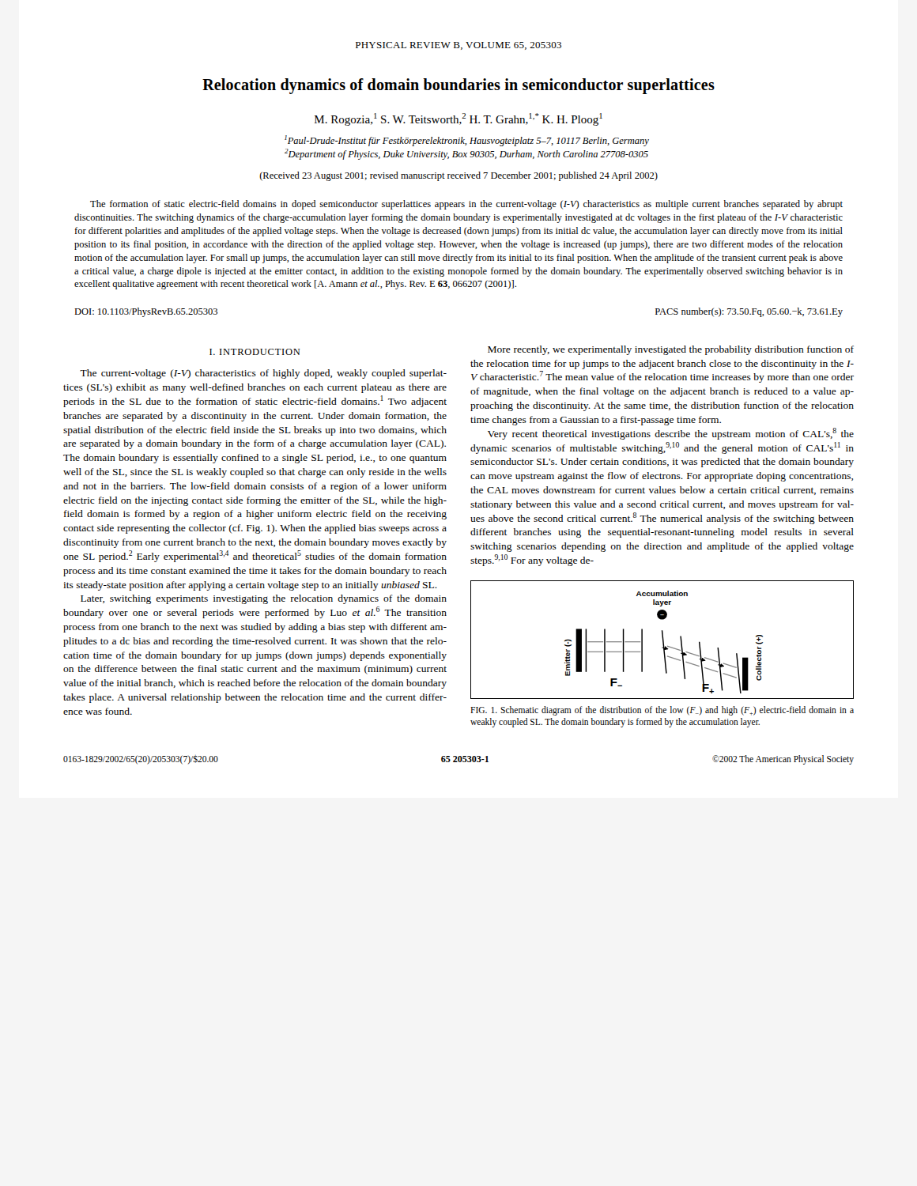PHYSICAL REVIEW B, VOLUME 65, 205303
Relocation dynamics of domain boundaries in semiconductor superlattices
M. Rogozia,1 S. W. Teitsworth,2 H. T. Grahn,1,* K. H. Ploog1
1Paul-Drude-Institut für Festkörperelektronik, Hausvogteiplatz 5–7, 10117 Berlin, Germany
2Department of Physics, Duke University, Box 90305, Durham, North Carolina 27708-0305
(Received 23 August 2001; revised manuscript received 7 December 2001; published 24 April 2002)
The formation of static electric-field domains in doped semiconductor superlattices appears in the current-voltage (I-V) characteristics as multiple current branches separated by abrupt discontinuities. The switching dynamics of the charge-accumulation layer forming the domain boundary is experimentally investigated at dc voltages in the first plateau of the I-V characteristic for different polarities and amplitudes of the applied voltage steps. When the voltage is decreased (down jumps) from its initial dc value, the accumulation layer can directly move from its initial position to its final position, in accordance with the direction of the applied voltage step. However, when the voltage is increased (up jumps), there are two different modes of the relocation motion of the accumulation layer. For small up jumps, the accumulation layer can still move directly from its initial to its final position. When the amplitude of the transient current peak is above a critical value, a charge dipole is injected at the emitter contact, in addition to the existing monopole formed by the domain boundary. The experimentally observed switching behavior is in excellent qualitative agreement with recent theoretical work [A. Amann et al., Phys. Rev. E 63, 066207 (2001)].
DOI: 10.1103/PhysRevB.65.205303 PACS number(s): 73.50.Fq, 05.60.−k, 73.61.Ey
I. INTRODUCTION
The current-voltage (I-V) characteristics of highly doped, weakly coupled superlattices (SL's) exhibit as many well-defined branches on each current plateau as there are periods in the SL due to the formation of static electric-field domains.1 Two adjacent branches are separated by a discontinuity in the current. Under domain formation, the spatial distribution of the electric field inside the SL breaks up into two domains, which are separated by a domain boundary in the form of a charge accumulation layer (CAL). The domain boundary is essentially confined to a single SL period, i.e., to one quantum well of the SL, since the SL is weakly coupled so that charge can only reside in the wells and not in the barriers. The low-field domain consists of a region of a lower uniform electric field on the injecting contact side forming the emitter of the SL, while the high-field domain is formed by a region of a higher uniform electric field on the receiving contact side representing the collector (cf. Fig. 1). When the applied bias sweeps across a discontinuity from one current branch to the next, the domain boundary moves exactly by one SL period.2 Early experimental3,4 and theoretical5 studies of the domain formation process and its time constant examined the time it takes for the domain boundary to reach its steady-state position after applying a certain voltage step to an initially unbiased SL.
Later, switching experiments investigating the relocation dynamics of the domain boundary over one or several periods were performed by Luo et al.6 The transition process from one branch to the next was studied by adding a bias step with different amplitudes to a dc bias and recording the time-resolved current. It was shown that the relocation time of the domain boundary for up jumps (down jumps) depends exponentially on the difference between the final static current and the maximum (minimum) current value of the initial branch, which is reached before the relocation of the domain boundary takes place. A universal relationship between the relocation time and the current difference was found.
More recently, we experimentally investigated the probability distribution function of the relocation time for up jumps to the adjacent branch close to the discontinuity in the I-V characteristic.7 The mean value of the relocation time increases by more than one order of magnitude, when the final voltage on the adjacent branch is reduced to a value approaching the discontinuity. At the same time, the distribution function of the relocation time changes from a Gaussian to a first-passage time form.
Very recent theoretical investigations describe the upstream motion of CAL's,8 the dynamic scenarios of multistable switching,9,10 and the general motion of CAL's11 in semiconductor SL's. Under certain conditions, it was predicted that the domain boundary can move upstream against the flow of electrons. For appropriate doping concentrations, the CAL moves downstream for current values below a certain critical current, remains stationary between this value and a second critical current, and moves upstream for values above the second critical current.8 The numerical analysis of the switching between different branches using the sequential-resonant-tunneling model results in several switching scenarios depending on the direction and amplitude of the applied voltage steps.9,10 For any voltage de-
Accumulation layer − Emitter (-) Collector (+) F− F+
FIG. 1. Schematic diagram of the distribution of the low (F−) and high (F+) electric-field domain in a weakly coupled SL. The domain boundary is formed by the accumulation layer.
0163-1829/2002/65(20)/205303(7)/$20.00 65 205303-1 ©2002 The American Physical Society